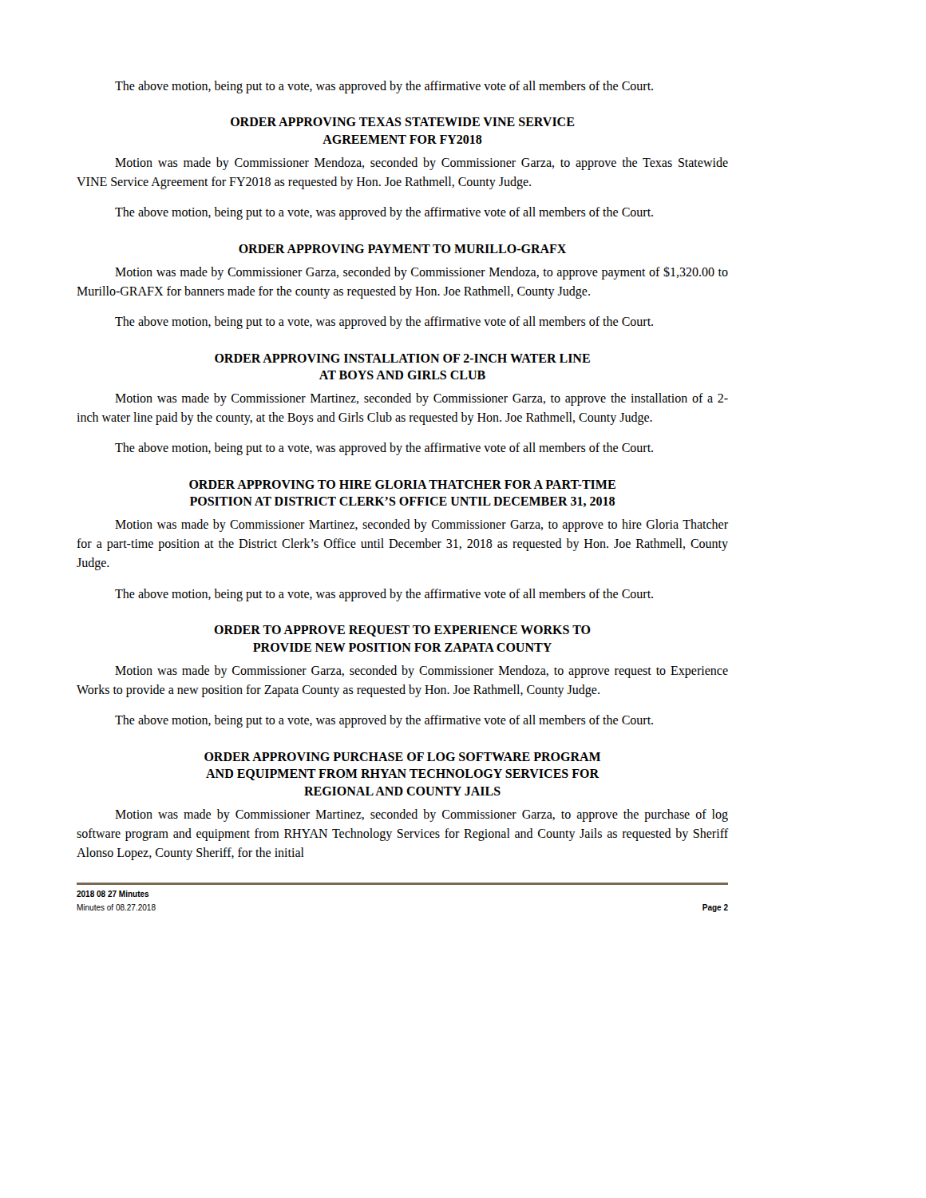The above motion, being put to a vote, was approved by the affirmative vote of all members of the Court.
Order Approving Texas Statewide Vine Service
Agreement for FY2018
Motion was made by Commissioner Mendoza, seconded by Commissioner Garza, to approve the Texas Statewide VINE Service Agreement for FY2018 as requested by Hon. Joe Rathmell, County Judge.
The above motion, being put to a vote, was approved by the affirmative vote of all members of the Court.
Order Approving Payment to Murillo-Grafx
Motion was made by Commissioner Garza, seconded by Commissioner Mendoza, to approve payment of $1,320.00 to Murillo-GRAFX for banners made for the county as requested by Hon. Joe Rathmell, County Judge.
The above motion, being put to a vote, was approved by the affirmative vote of all members of the Court.
Order Approving Installation of 2-Inch Water Line
at Boys and Girls Club
Motion was made by Commissioner Martinez, seconded by Commissioner Garza, to approve the installation of a 2-inch water line paid by the county, at the Boys and Girls Club as requested by Hon. Joe Rathmell, County Judge.
The above motion, being put to a vote, was approved by the affirmative vote of all members of the Court.
Order Approving to Hire Gloria Thatcher for a Part-Time
Position at District Clerk’s Office Until December 31, 2018
Motion was made by Commissioner Martinez, seconded by Commissioner Garza, to approve to hire Gloria Thatcher for a part-time position at the District Clerk’s Office until December 31, 2018 as requested by Hon. Joe Rathmell, County Judge.
The above motion, being put to a vote, was approved by the affirmative vote of all members of the Court.
Order to Approve Request to Experience Works to
Provide New Position for Zapata County
Motion was made by Commissioner Garza, seconded by Commissioner Mendoza, to approve request to Experience Works to provide a new position for Zapata County as requested by Hon. Joe Rathmell, County Judge.
The above motion, being put to a vote, was approved by the affirmative vote of all members of the Court.
Order Approving Purchase of Log Software Program
and Equipment from Rhyan Technology Services for
Regional and County Jails
Motion was made by Commissioner Martinez, seconded by Commissioner Garza, to approve the purchase of log software program and equipment from RHYAN Technology Services for Regional and County Jails as requested by Sheriff Alonso Lopez, County Sheriff, for the initial
2018 08 27 Minutes
Minutes of 08.27.2018 Page 2